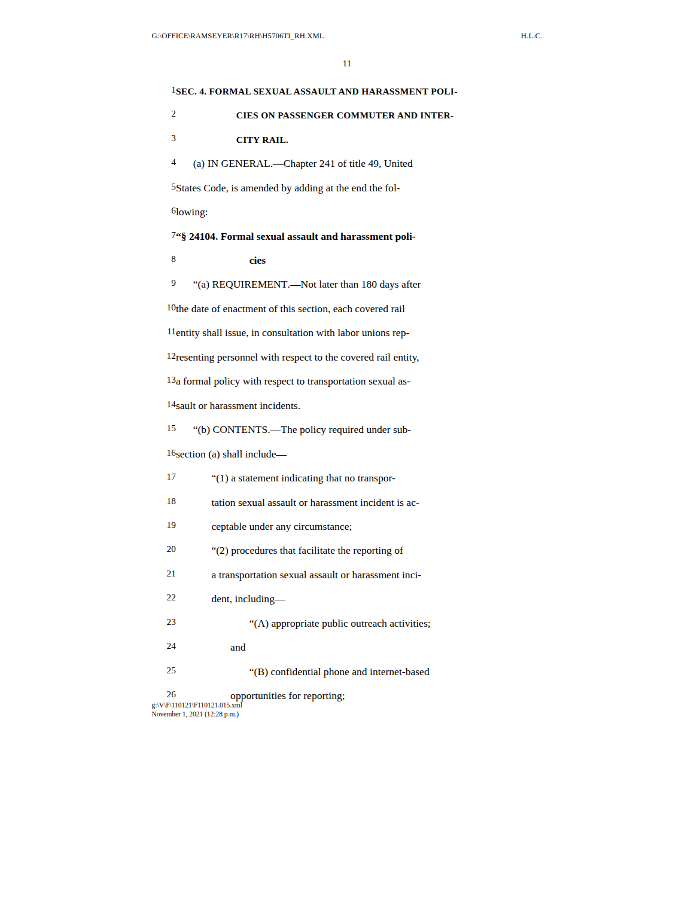G:\OFFICE\RAMSEYER\R17\RH\H5706TI_RH.XML H.L.C.
11
| 1 | SEC. 4. FORMAL SEXUAL ASSAULT AND HARASSMENT POLI- |
| 2 | CIES ON PASSENGER COMMUTER AND INTER- |
| 3 | CITY RAIL. |
| 4 | (a) I N G ENERAL .—Chapter 241 of title 49, United |
| 5 | States Code, is amended by adding at the end the fol- |
| 6 | lowing: |
| 7 | “§ 24104. Formal sexual assault and harassment poli- |
| 8 | cies |
| 9 | “(a) R EQUIREMENT .—Not later than 180 days after |
| 10 | the date of enactment of this section, each covered rail |
| 11 | entity shall issue, in consultation with labor unions rep- |
| 12 | resenting personnel with respect to the covered rail entity, |
| 13 | a formal policy with respect to transportation sexual as- |
| 14 | sault or harassment incidents. |
| 15 | “(b) C ONTENTS .—The policy required under sub- |
| 16 | section (a) shall include— |
| 17 | “(1) a statement indicating that no transpor- |
| 18 | tation sexual assault or harassment incident is ac- |
| 19 | ceptable under any circumstance; |
| 20 | “(2) procedures that facilitate the reporting of |
| 21 | a transportation sexual assault or harassment inci- |
| 22 | dent, including— |
| 23 | “(A) appropriate public outreach activities; |
| 24 | and |
| 25 | “(B) confidential phone and internet-based |
| 26 | opportunities for reporting; |
g:\V\F\110121\F110121.015.xml
November 1, 2021 (12:28 p.m.)